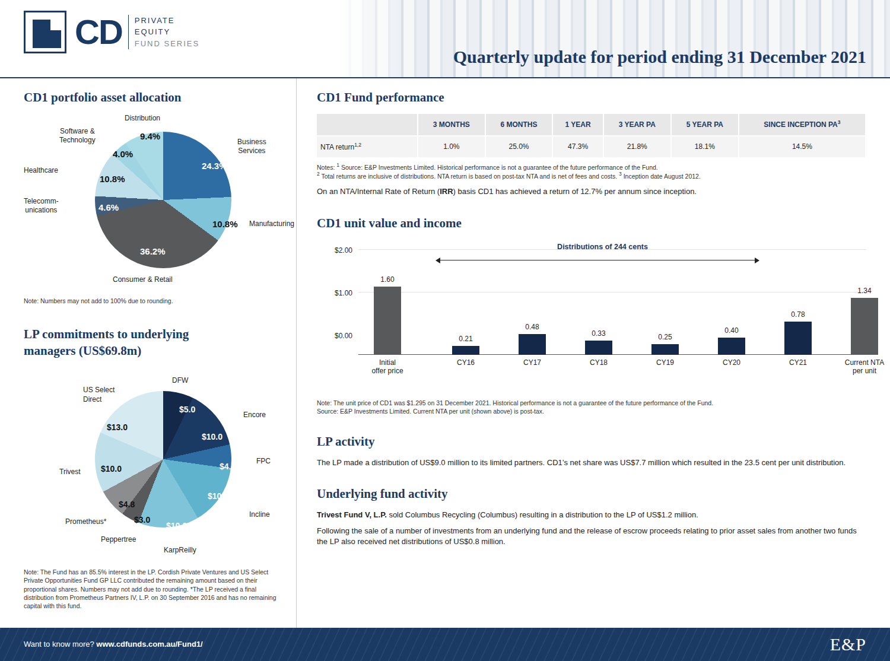CD
PRIVATE EQUITY FUND SERIES
Quarterly update for period ending 31 December 2021
CD1 portfolio asset allocation
Distribution
Software &
Technology
Healthcare
Telecomm-
unications
Consumer & Retail
Business
Services
Manufacturing
9.4%
4.0%
10.8%
4.6%
36.2%
24.3%
10.8%
Note: Numbers may not add to 100% due to rounding.
LP commitments to underlying
managers (US$69.8m)
DFW
US Select
Direct
Encore
FPC
Incline
KarpReilly
Peppertree
Prometheus*
Trivest
$5.0
$10.0
$4.0
$10.0
$10.0
$3.0
$4.8
$10.0
$13.0
Note: The Fund has an 85.5% interest in the LP. Cordish Private Ventures and US Select Private Opportunities Fund GP LLC contributed the remaining amount based on their proportional shares. Numbers may not add due to rounding. *The LP received a final distribution from Prometheus Partners IV, L.P. on 30 September 2016 and has no remaining capital with this fund.
CD1 Fund performance
| | 3 MONTHS | 6 MONTHS | 1 YEAR | 3 YEAR PA | 5 YEAR PA | SINCE INCEPTION PA 3 |
| --- | --- | --- | --- | --- | --- | --- |
| NTA return 1,2 | 1.0% | 25.0% | 47.3% | 21.8% | 18.1% | 14.5% |
Notes: 1 Source: E&P Investments Limited. Historical performance is not a guarantee of the future performance of the Fund.
2 Total returns are inclusive of distributions. NTA return is based on post-tax NTA and is net of fees and costs. 3 Inception date August 2012.
On an NTA/Internal Rate of Return (IRR) basis CD1 has achieved a return of 12.7% per annum since inception.
CD1 unit value and income
$2.00
$1.00
$0.00
Distributions of 244 cents
1.60 Initial
offer price
0.21 CY16
0.48 CY17
0.33 CY18
0.25 CY19
0.40 CY20
0.78 CY21
1.34 Current NTA
per unit
Note: The unit price of CD1 was $1.295 on 31 December 2021. Historical performance is not a guarantee of the future performance of the Fund.
Source: E&P Investments Limited. Current NTA per unit (shown above) is post-tax.
LP activity
The LP made a distribution of US$9.0 million to its limited partners. CD1’s net share was US$7.7 million which resulted in the 23.5 cent per unit distribution.
Underlying fund activity
Trivest Fund V, L.P. sold Columbus Recycling (Columbus) resulting in a distribution to the LP of US$1.2 million.
Following the sale of a number of investments from an underlying fund and the release of escrow proceeds relating to prior asset sales from another two funds the LP also received net distributions of US$0.8 million.
Want to know more? www.cdfunds.com.au/Fund1/
E&P